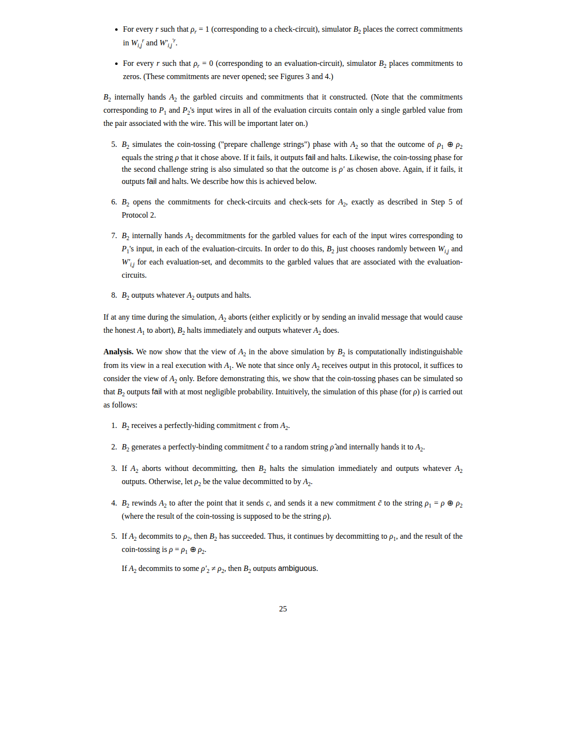For every r such that ρr = 1 (corresponding to a check-circuit), simulator B 2 places the correct commitments in Wi,j r and W′i,j′r.
For every r such that ρr = 0 (corresponding to an evaluation-circuit), simulator B 2 places commitments to zeros. (These commitments are never opened; see Figures 3 and 4.)
B 2 internally hands A 2 the garbled circuits and commitments that it constructed. (Note that the commitments corresponding to P 1 and P 2's input wires in all of the evaluation circuits contain only a single garbled value from the pair associated with the wire. This will be important later on.)
B 2 simulates the coin-tossing ("prepare challenge strings") phase with A 2 so that the outcome of ρ 1 ⊕ ρ 2 equals the string ρ that it chose above. If it fails, it outputs fail and halts. Likewise, the coin-tossing phase for the second challenge string is also simulated so that the outcome is ρ′ as chosen above. Again, if it fails, it outputs fail and halts. We describe how this is achieved below.
B 2 opens the commitments for check-circuits and check-sets for A 2, exactly as described in Step 5 of Protocol 2.
B 2 internally hands A 2 decommitments for the garbled values for each of the input wires corresponding to P 1's input, in each of the evaluation-circuits. In order to do this, B 2 just chooses randomly between Wi,j and W′i,j for each evaluation-set, and decommits to the garbled values that are associated with the evaluation-circuits.
B 2 outputs whatever A 2 outputs and halts.
If at any time during the simulation, A 2 aborts (either explicitly or by sending an invalid message that would cause the honest A 1 to abort), B 2 halts immediately and outputs whatever A 2 does.
Analysis. We now show that the view of A 2 in the above simulation by B 2 is computationally indistinguishable from its view in a real execution with A 1. We note that since only A 2 receives output in this protocol, it suffices to consider the view of A 2 only. Before demonstrating this, we show that the coin-tossing phases can be simulated so that B 2 outputs fail with at most negligible probability. Intuitively, the simulation of this phase (for ρ) is carried out as follows:
B 2 receives a perfectly-hiding commitment c from A 2.
B 2 generates a perfectly-binding commitment ĉ to a random string ρ̂ and internally hands it to A 2.
If A 2 aborts without decommitting, then B 2 halts the simulation immediately and outputs whatever A 2 outputs. Otherwise, let ρ 2 be the value decommitted to by A 2.
B 2 rewinds A 2 to after the point that it sends c, and sends it a new commitment c̃ to the string ρ 1 = ρ ⊕ ρ 2 (where the result of the coin-tossing is supposed to be the string ρ).
If A 2 decommits to ρ 2, then B 2 has succeeded. Thus, it continues by decommitting to ρ 1, and the result of the coin-tossing is ρ = ρ 1 ⊕ ρ 2.
If A 2 decommits to some ρ′2 ≠ ρ 2, then B 2 outputs ambiguous.
25